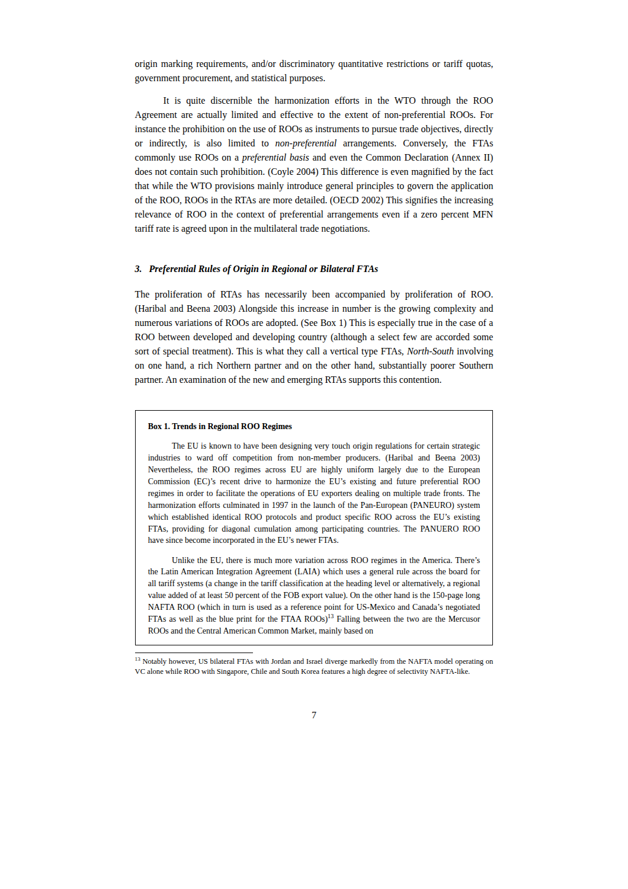origin marking requirements, and/or discriminatory quantitative restrictions or tariff quotas, government procurement, and statistical purposes.
It is quite discernible the harmonization efforts in the WTO through the ROO Agreement are actually limited and effective to the extent of non-preferential ROOs. For instance the prohibition on the use of ROOs as instruments to pursue trade objectives, directly or indirectly, is also limited to non-preferential arrangements. Conversely, the FTAs commonly use ROOs on a preferential basis and even the Common Declaration (Annex II) does not contain such prohibition. (Coyle 2004) This difference is even magnified by the fact that while the WTO provisions mainly introduce general principles to govern the application of the ROO, ROOs in the RTAs are more detailed. (OECD 2002) This signifies the increasing relevance of ROO in the context of preferential arrangements even if a zero percent MFN tariff rate is agreed upon in the multilateral trade negotiations.
3. Preferential Rules of Origin in Regional or Bilateral FTAs
The proliferation of RTAs has necessarily been accompanied by proliferation of ROO. (Haribal and Beena 2003) Alongside this increase in number is the growing complexity and numerous variations of ROOs are adopted. (See Box 1) This is especially true in the case of a ROO between developed and developing country (although a select few are accorded some sort of special treatment). This is what they call a vertical type FTAs, North-South involving on one hand, a rich Northern partner and on the other hand, substantially poorer Southern partner. An examination of the new and emerging RTAs supports this contention.
Box 1. Trends in Regional ROO Regimes
The EU is known to have been designing very touch origin regulations for certain strategic industries to ward off competition from non-member producers. (Haribal and Beena 2003) Nevertheless, the ROO regimes across EU are highly uniform largely due to the European Commission (EC)’s recent drive to harmonize the EU’s existing and future preferential ROO regimes in order to facilitate the operations of EU exporters dealing on multiple trade fronts. The harmonization efforts culminated in 1997 in the launch of the Pan-European (PANEURO) system which established identical ROO protocols and product specific ROO across the EU’s existing FTAs, providing for diagonal cumulation among participating countries. The PANUERO ROO have since become incorporated in the EU’s newer FTAs.
Unlike the EU, there is much more variation across ROO regimes in the America. There’s the Latin American Integration Agreement (LAIA) which uses a general rule across the board for all tariff systems (a change in the tariff classification at the heading level or alternatively, a regional value added of at least 50 percent of the FOB export value). On the other hand is the 150-page long NAFTA ROO (which in turn is used as a reference point for US-Mexico and Canada’s negotiated FTAs as well as the blue print for the FTAA ROOs)13 Falling between the two are the Mercusor ROOs and the Central American Common Market, mainly based on
13 Notably however, US bilateral FTAs with Jordan and Israel diverge markedly from the NAFTA model operating on VC alone while ROO with Singapore, Chile and South Korea features a high degree of selectivity NAFTA-like.
7